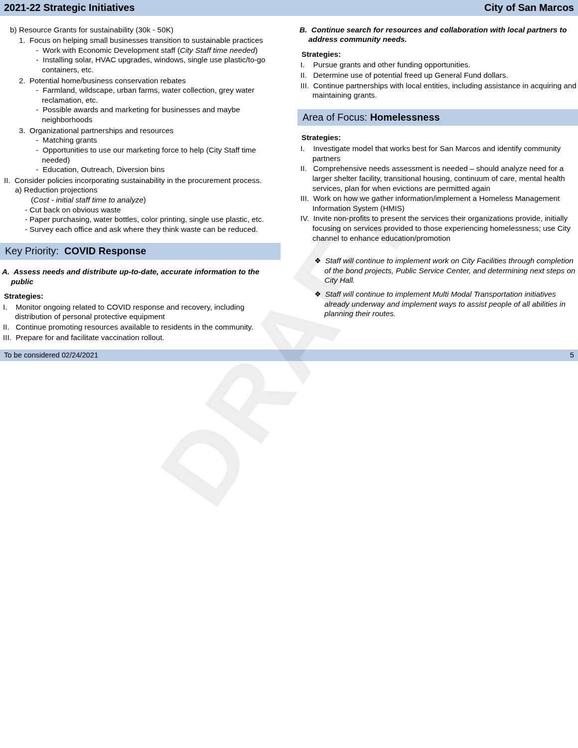DRAFT
2021-22 Strategic Initiatives
City of San Marcos
b) Resource Grants for sustainability (30k - 50K)
1. Focus on helping small businesses transition to sustainable practices
- Work with Economic Development staff (City Staff time needed)
- Installing solar, HVAC upgrades, windows, single use plastic/to-go containers, etc.
2. Potential home/business conservation rebates
- Farmland, wildscape, urban farms, water collection, grey water reclamation, etc.
- Possible awards and marketing for businesses and maybe neighborhoods
3. Organizational partnerships and resources
- Matching grants
- Opportunities to use our marketing force to help (City Staff time needed)
- Education, Outreach, Diversion bins
II. Consider policies incorporating sustainability in the procurement process.
a) Reduction projections
(Cost - initial staff time to analyze)
- Cut back on obvious waste
- Paper purchasing, water bottles, color printing, single use plastic, etc.
- Survey each office and ask where they think waste can be reduced.
Key Priority: COVID Response
A. Assess needs and distribute up-to-date, accurate information to the public
Strategies:
I. Monitor ongoing related to COVID response and recovery, including distribution of personal protective equipment
II. Continue promoting resources available to residents in the community.
III. Prepare for and facilitate vaccination rollout.
B. Continue search for resources and collaboration with local partners to address community needs.
Strategies:
I. Pursue grants and other funding opportunities.
II. Determine use of potential freed up General Fund dollars.
III. Continue partnerships with local entities, including assistance in acquiring and maintaining grants.
Area of Focus: Homelessness
Strategies:
I. Investigate model that works best for San Marcos and identify community partners
II. Comprehensive needs assessment is needed – should analyze need for a larger shelter facility, transitional housing, continuum of care, mental health services, plan for when evictions are permitted again
III. Work on how we gather information/implement a Homeless Management Information System (HMIS)
IV. Invite non-profits to present the services their organizations provide, initially focusing on services provided to those experiencing homelessness; use City channel to enhance education/promotion
❖ Staff will continue to implement work on City Facilities through completion of the bond projects, Public Service Center, and determining next steps on City Hall.
❖ Staff will continue to implement Multi Modal Transportation initiatives already underway and implement ways to assist people of all abilities in planning their routes.
To be considered 02/24/2021
5